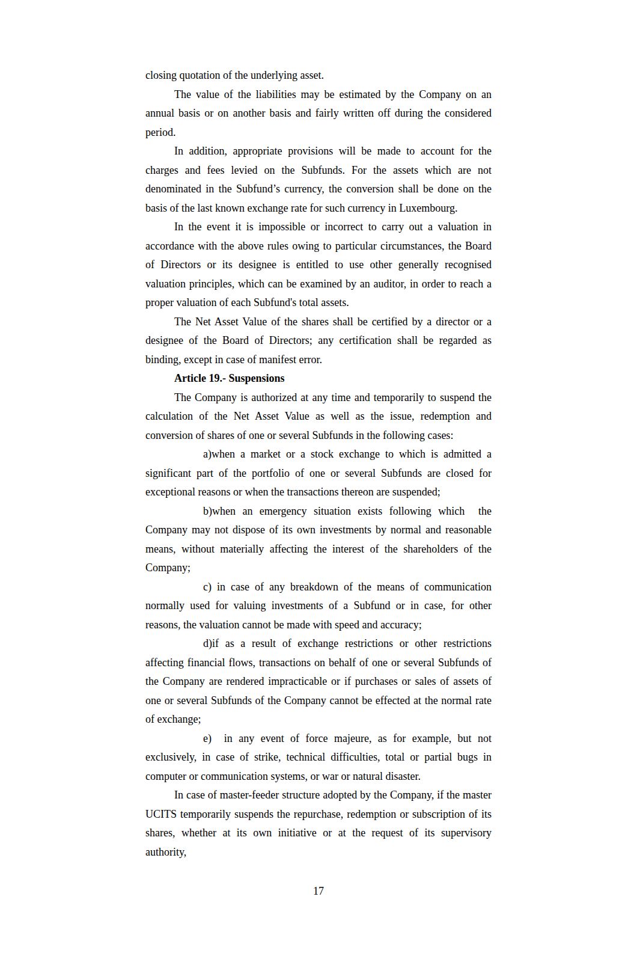closing quotation of the underlying asset.
The value of the liabilities may be estimated by the Company on an annual basis or on another basis and fairly written off during the considered period.
In addition, appropriate provisions will be made to account for the charges and fees levied on the Subfunds. For the assets which are not denominated in the Subfund’s currency, the conversion shall be done on the basis of the last known exchange rate for such currency in Luxembourg.
In the event it is impossible or incorrect to carry out a valuation in accordance with the above rules owing to particular circumstances, the Board of Directors or its designee is entitled to use other generally recognised valuation principles, which can be examined by an auditor, in order to reach a proper valuation of each Subfund's total assets.
The Net Asset Value of the shares shall be certified by a director or a designee of the Board of Directors; any certification shall be regarded as binding, except in case of manifest error.
Article 19.- Suspensions
The Company is authorized at any time and temporarily to suspend the calculation of the Net Asset Value as well as the issue, redemption and conversion of shares of one or several Subfunds in the following cases:
a) when a market or a stock exchange to which is admitted a significant part of the portfolio of one or several Subfunds are closed for exceptional reasons or when the transactions thereon are suspended;
b) when an emergency situation exists following which the Company may not dispose of its own investments by normal and reasonable means, without materially affecting the interest of the shareholders of the Company;
c) in case of any breakdown of the means of communication normally used for valuing investments of a Subfund or in case, for other reasons, the valuation cannot be made with speed and accuracy;
d) if as a result of exchange restrictions or other restrictions affecting financial flows, transactions on behalf of one or several Subfunds of the Company are rendered impracticable or if purchases or sales of assets of one or several Subfunds of the Company cannot be effected at the normal rate of exchange;
e) in any event of force majeure, as for example, but not exclusively, in case of strike, technical difficulties, total or partial bugs in computer or communication systems, or war or natural disaster.
In case of master-feeder structure adopted by the Company, if the master UCITS temporarily suspends the repurchase, redemption or subscription of its shares, whether at its own initiative or at the request of its supervisory authority,
17